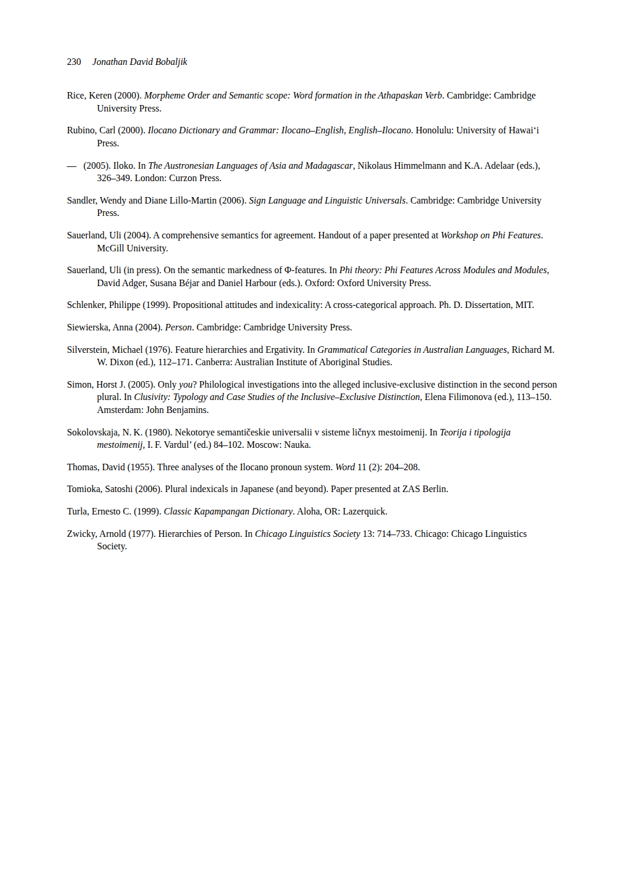230 Jonathan David Bobaljik
Rice, Keren (2000). Morpheme Order and Semantic scope: Word formation in the Athapaskan Verb. Cambridge: Cambridge University Press.
Rubino, Carl (2000). Ilocano Dictionary and Grammar: Ilocano–English, English–Ilocano. Honolulu: University of Hawai‘i Press.
— (2005). Iloko. In The Austronesian Languages of Asia and Madagascar, Nikolaus Himmelmann and K.A. Adelaar (eds.), 326–349. London: Curzon Press.
Sandler, Wendy and Diane Lillo-Martin (2006). Sign Language and Linguistic Universals. Cambridge: Cambridge University Press.
Sauerland, Uli (2004). A comprehensive semantics for agreement. Handout of a paper presented at Workshop on Phi Features. McGill University.
Sauerland, Uli (in press). On the semantic markedness of Φ-features. In Phi theory: Phi Features Across Modules and Modules, David Adger, Susana Béjar and Daniel Harbour (eds.). Oxford: Oxford University Press.
Schlenker, Philippe (1999). Propositional attitudes and indexicality: A cross-categorical approach. Ph. D. Dissertation, MIT.
Siewierska, Anna (2004). Person. Cambridge: Cambridge University Press.
Silverstein, Michael (1976). Feature hierarchies and Ergativity. In Grammatical Categories in Australian Languages, Richard M. W. Dixon (ed.), 112–171. Canberra: Australian Institute of Aboriginal Studies.
Simon, Horst J. (2005). Only you? Philological investigations into the alleged inclusive-exclusive distinction in the second person plural. In Clusivity: Typology and Case Studies of the Inclusive–Exclusive Distinction, Elena Filimonova (ed.), 113–150. Amsterdam: John Benjamins.
Sokolovskaja, N. K. (1980). Nekotorye semantičeskie universalii v sisteme ličnyx mestoimenij. In Teorija i tipologija mestoimenij, I. F. Vardul’ (ed.) 84–102. Moscow: Nauka.
Thomas, David (1955). Three analyses of the Ilocano pronoun system. Word 11 (2): 204–208.
Tomioka, Satoshi (2006). Plural indexicals in Japanese (and beyond). Paper presented at ZAS Berlin.
Turla, Ernesto C. (1999). Classic Kapampangan Dictionary. Aloha, OR: Lazerquick.
Zwicky, Arnold (1977). Hierarchies of Person. In Chicago Linguistics Society 13: 714–733. Chicago: Chicago Linguistics Society.